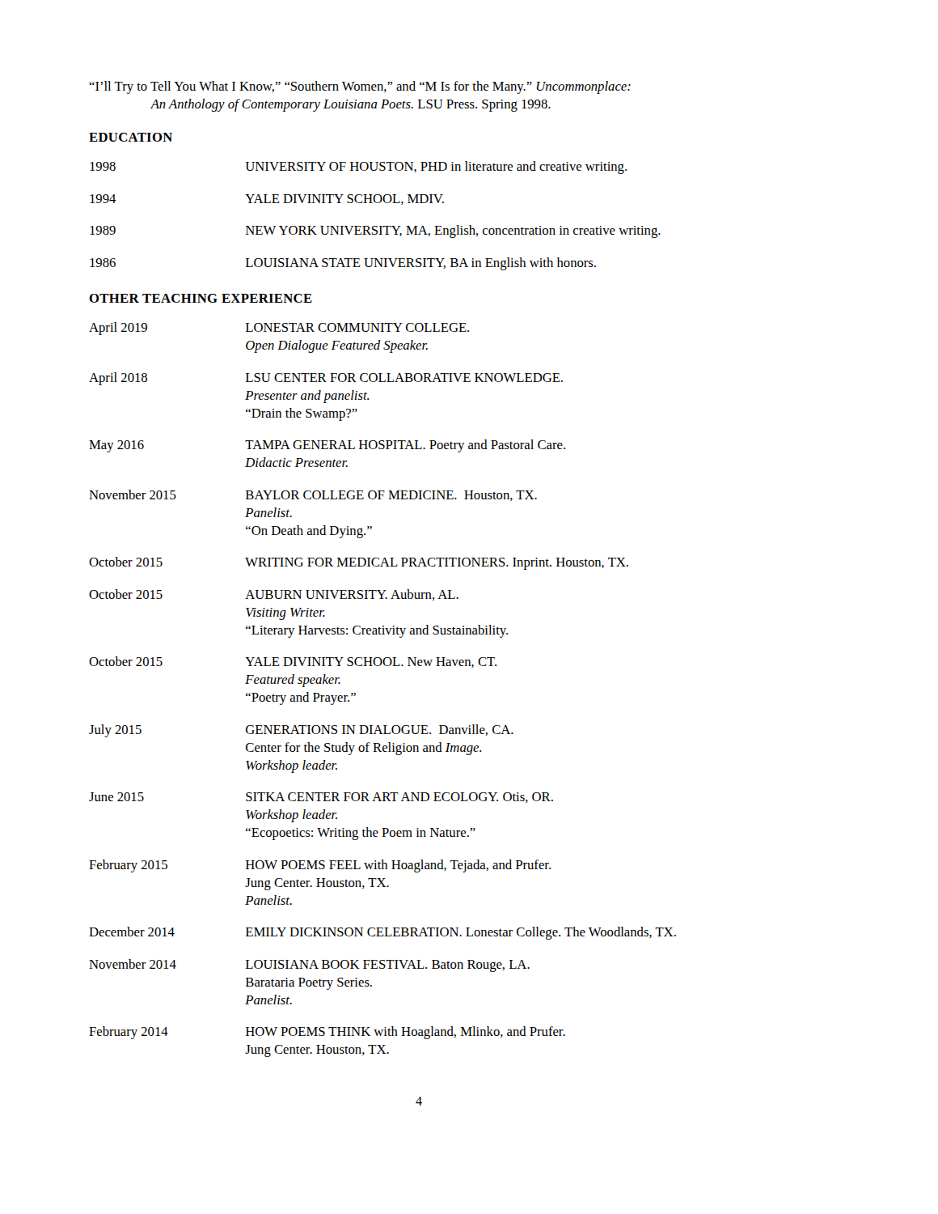“I’ll Try to Tell You What I Know,” “Southern Women,” and “M Is for the Many.” Uncommonplace: An Anthology of Contemporary Louisiana Poets. LSU Press. Spring 1998.
EDUCATION
| 1998 | UNIVERSITY OF HOUSTON, PHD in literature and creative writing. |
| 1994 | YALE DIVINITY SCHOOL, MDIV. |
| 1989 | NEW YORK UNIVERSITY, MA, English, concentration in creative writing. |
| 1986 | LOUISIANA STATE UNIVERSITY, BA in English with honors. |
OTHER TEACHING EXPERIENCE
| April 2019 | LONESTAR COMMUNITY COLLEGE. Open Dialogue Featured Speaker. |
| April 2018 | LSU CENTER FOR COLLABORATIVE KNOWLEDGE. Presenter and panelist. “Drain the Swamp?” |
| May 2016 | TAMPA GENERAL HOSPITAL. Poetry and Pastoral Care. Didactic Presenter. |
| November 2015 | BAYLOR COLLEGE OF MEDICINE. Houston, TX. Panelist. “On Death and Dying.” |
| October 2015 | WRITING FOR MEDICAL PRACTITIONERS. Inprint. Houston, TX. |
| October 2015 | AUBURN UNIVERSITY. Auburn, AL. Visiting Writer. “Literary Harvests: Creativity and Sustainability. |
| October 2015 | YALE DIVINITY SCHOOL. New Haven, CT. Featured speaker. “Poetry and Prayer.” |
| July 2015 | GENERATIONS IN DIALOGUE. Danville, CA. Center for the Study of Religion and Image. Workshop leader. |
| June 2015 | SITKA CENTER FOR ART AND ECOLOGY. Otis, OR. Workshop leader. “Ecopoetics: Writing the Poem in Nature.” |
| February 2015 | HOW POEMS FEEL with Hoagland, Tejada, and Prufer. Jung Center. Houston, TX. Panelist. |
| December 2014 | EMILY DICKINSON CELEBRATION. Lonestar College. The Woodlands, TX. |
| November 2014 | LOUISIANA BOOK FESTIVAL. Baton Rouge, LA. Barataria Poetry Series. Panelist. |
| February 2014 | HOW POEMS THINK with Hoagland, Mlinko, and Prufer. Jung Center. Houston, TX. |
4